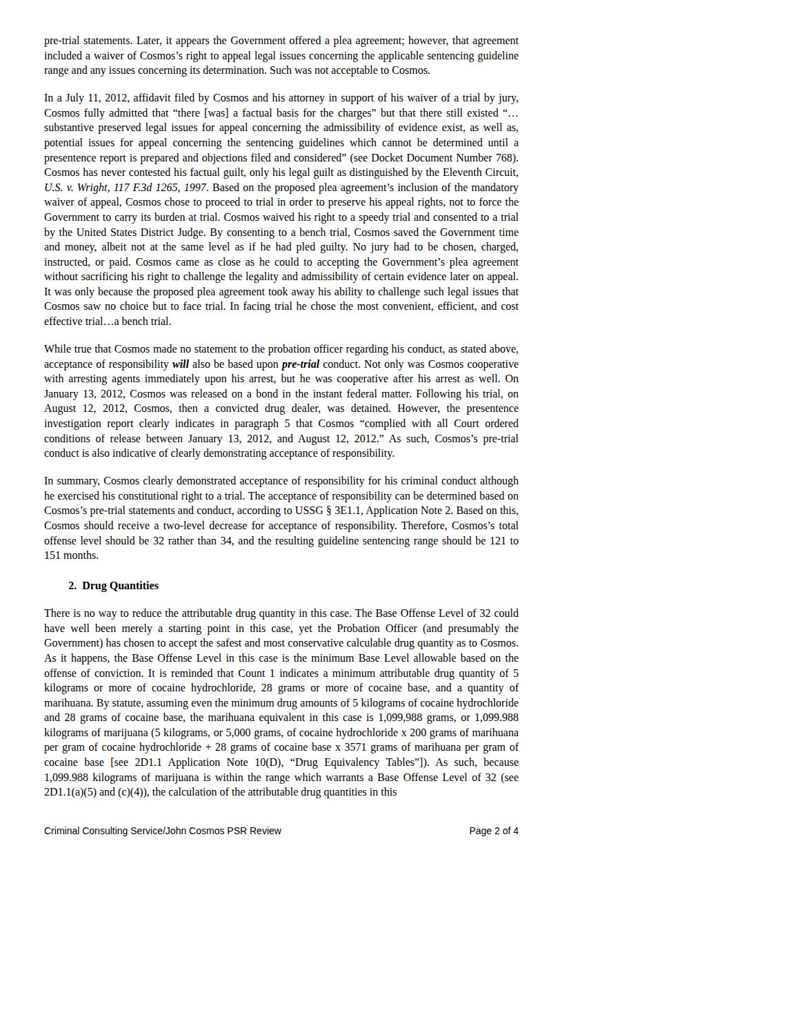pre-trial statements. Later, it appears the Government offered a plea agreement; however, that agreement included a waiver of Cosmos’s right to appeal legal issues concerning the applicable sentencing guideline range and any issues concerning its determination. Such was not acceptable to Cosmos.
In a July 11, 2012, affidavit filed by Cosmos and his attorney in support of his waiver of a trial by jury, Cosmos fully admitted that “there [was] a factual basis for the charges” but that there still existed “…substantive preserved legal issues for appeal concerning the admissibility of evidence exist, as well as, potential issues for appeal concerning the sentencing guidelines which cannot be determined until a presentence report is prepared and objections filed and considered” (see Docket Document Number 768). Cosmos has never contested his factual guilt, only his legal guilt as distinguished by the Eleventh Circuit, U.S. v. Wright, 117 F.3d 1265, 1997. Based on the proposed plea agreement’s inclusion of the mandatory waiver of appeal, Cosmos chose to proceed to trial in order to preserve his appeal rights, not to force the Government to carry its burden at trial. Cosmos waived his right to a speedy trial and consented to a trial by the United States District Judge. By consenting to a bench trial, Cosmos saved the Government time and money, albeit not at the same level as if he had pled guilty. No jury had to be chosen, charged, instructed, or paid. Cosmos came as close as he could to accepting the Government’s plea agreement without sacrificing his right to challenge the legality and admissibility of certain evidence later on appeal. It was only because the proposed plea agreement took away his ability to challenge such legal issues that Cosmos saw no choice but to face trial. In facing trial he chose the most convenient, efficient, and cost effective trial…a bench trial.
While true that Cosmos made no statement to the probation officer regarding his conduct, as stated above, acceptance of responsibility will also be based upon pre-trial conduct. Not only was Cosmos cooperative with arresting agents immediately upon his arrest, but he was cooperative after his arrest as well. On January 13, 2012, Cosmos was released on a bond in the instant federal matter. Following his trial, on August 12, 2012, Cosmos, then a convicted drug dealer, was detained. However, the presentence investigation report clearly indicates in paragraph 5 that Cosmos “complied with all Court ordered conditions of release between January 13, 2012, and August 12, 2012.” As such, Cosmos’s pre-trial conduct is also indicative of clearly demonstrating acceptance of responsibility.
In summary, Cosmos clearly demonstrated acceptance of responsibility for his criminal conduct although he exercised his constitutional right to a trial. The acceptance of responsibility can be determined based on Cosmos’s pre-trial statements and conduct, according to USSG § 3E1.1, Application Note 2. Based on this, Cosmos should receive a two-level decrease for acceptance of responsibility. Therefore, Cosmos’s total offense level should be 32 rather than 34, and the resulting guideline sentencing range should be 121 to 151 months.
2. Drug Quantities
There is no way to reduce the attributable drug quantity in this case. The Base Offense Level of 32 could have well been merely a starting point in this case, yet the Probation Officer (and presumably the Government) has chosen to accept the safest and most conservative calculable drug quantity as to Cosmos. As it happens, the Base Offense Level in this case is the minimum Base Level allowable based on the offense of conviction. It is reminded that Count 1 indicates a minimum attributable drug quantity of 5 kilograms or more of cocaine hydrochloride, 28 grams or more of cocaine base, and a quantity of marihuana. By statute, assuming even the minimum drug amounts of 5 kilograms of cocaine hydrochloride and 28 grams of cocaine base, the marihuana equivalent in this case is 1,099,988 grams, or 1,099.988 kilograms of marijuana (5 kilograms, or 5,000 grams, of cocaine hydrochloride x 200 grams of marihuana per gram of cocaine hydrochloride + 28 grams of cocaine base x 3571 grams of marihuana per gram of cocaine base [see 2D1.1 Application Note 10(D), “Drug Equivalency Tables”]). As such, because 1,099.988 kilograms of marijuana is within the range which warrants a Base Offense Level of 32 (see 2D1.1(a)(5) and (c)(4)), the calculation of the attributable drug quantities in this
Criminal Consulting Service/John Cosmos PSR Review Page 2 of 4